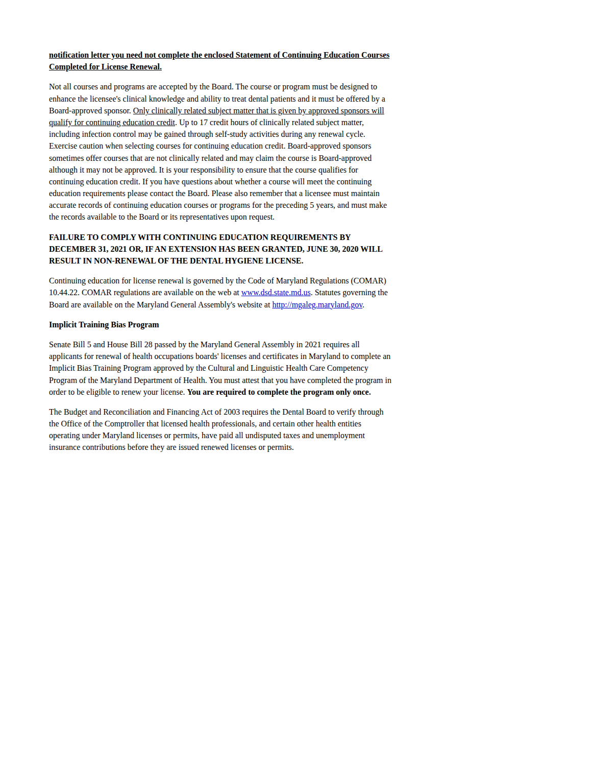notification letter you need not complete the enclosed Statement of Continuing Education Courses Completed for License Renewal.
Not all courses and programs are accepted by the Board. The course or program must be designed to enhance the licensee's clinical knowledge and ability to treat dental patients and it must be offered by a Board-approved sponsor. Only clinically related subject matter that is given by approved sponsors will qualify for continuing education credit. Up to 17 credit hours of clinically related subject matter, including infection control may be gained through self-study activities during any renewal cycle. Exercise caution when selecting courses for continuing education credit. Board-approved sponsors sometimes offer courses that are not clinically related and may claim the course is Board-approved although it may not be approved. It is your responsibility to ensure that the course qualifies for continuing education credit. If you have questions about whether a course will meet the continuing education requirements please contact the Board. Please also remember that a licensee must maintain accurate records of continuing education courses or programs for the preceding 5 years, and must make the records available to the Board or its representatives upon request.
FAILURE TO COMPLY WITH CONTINUING EDUCATION REQUIREMENTS BY DECEMBER 31, 2021 OR, IF AN EXTENSION HAS BEEN GRANTED, JUNE 30, 2020 WILL RESULT IN NON-RENEWAL OF THE DENTAL HYGIENE LICENSE.
Continuing education for license renewal is governed by the Code of Maryland Regulations (COMAR) 10.44.22. COMAR regulations are available on the web at www.dsd.state.md.us. Statutes governing the Board are available on the Maryland General Assembly's website at http://mgaleg.maryland.gov.
Implicit Training Bias Program
Senate Bill 5 and House Bill 28 passed by the Maryland General Assembly in 2021 requires all applicants for renewal of health occupations boards' licenses and certificates in Maryland to complete an Implicit Bias Training Program approved by the Cultural and Linguistic Health Care Competency Program of the Maryland Department of Health. You must attest that you have completed the program in order to be eligible to renew your license. You are required to complete the program only once.
The Budget and Reconciliation and Financing Act of 2003 requires the Dental Board to verify through the Office of the Comptroller that licensed health professionals, and certain other health entities operating under Maryland licenses or permits, have paid all undisputed taxes and unemployment insurance contributions before they are issued renewed licenses or permits.